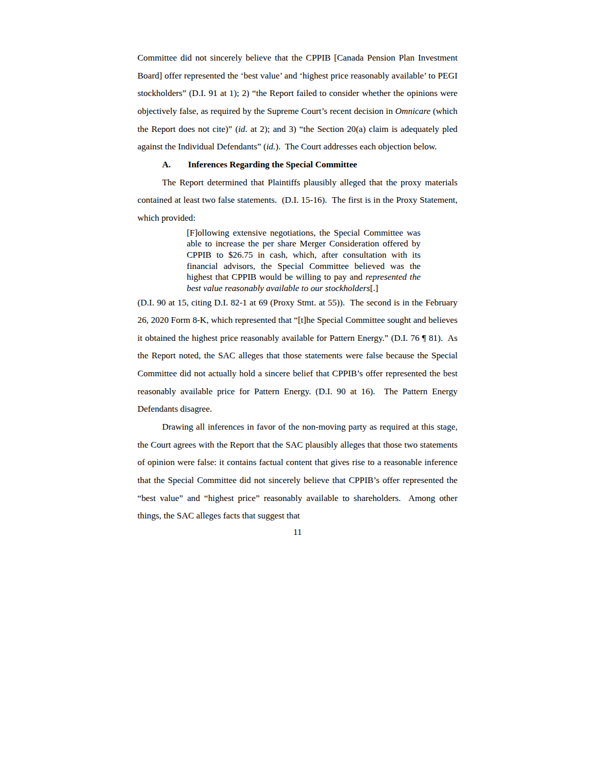Committee did not sincerely believe that the CPPIB [Canada Pension Plan Investment Board] offer represented the ‘best value’ and ‘highest price reasonably available’ to PEGI stockholders” (D.I. 91 at 1); 2) “the Report failed to consider whether the opinions were objectively false, as required by the Supreme Court’s recent decision in Omnicare (which the Report does not cite)” (id. at 2); and 3) “the Section 20(a) claim is adequately pled against the Individual Defendants” (id.). The Court addresses each objection below.
A. Inferences Regarding the Special Committee
The Report determined that Plaintiffs plausibly alleged that the proxy materials contained at least two false statements. (D.I. 15-16). The first is in the Proxy Statement, which provided:
[F]ollowing extensive negotiations, the Special Committee was able to increase the per share Merger Consideration offered by CPPIB to $26.75 in cash, which, after consultation with its financial advisors, the Special Committee believed was the highest that CPPIB would be willing to pay and represented the best value reasonably available to our stockholders[.]
(D.I. 90 at 15, citing D.I. 82-1 at 69 (Proxy Stmt. at 55)). The second is in the February 26, 2020 Form 8-K, which represented that “[t]he Special Committee sought and believes it obtained the highest price reasonably available for Pattern Energy.” (D.I. 76 ¶ 81). As the Report noted, the SAC alleges that those statements were false because the Special Committee did not actually hold a sincere belief that CPPIB’s offer represented the best reasonably available price for Pattern Energy. (D.I. 90 at 16). The Pattern Energy Defendants disagree.
Drawing all inferences in favor of the non-moving party as required at this stage, the Court agrees with the Report that the SAC plausibly alleges that those two statements of opinion were false: it contains factual content that gives rise to a reasonable inference that the Special Committee did not sincerely believe that CPPIB’s offer represented the “best value” and “highest price” reasonably available to shareholders. Among other things, the SAC alleges facts that suggest that
11